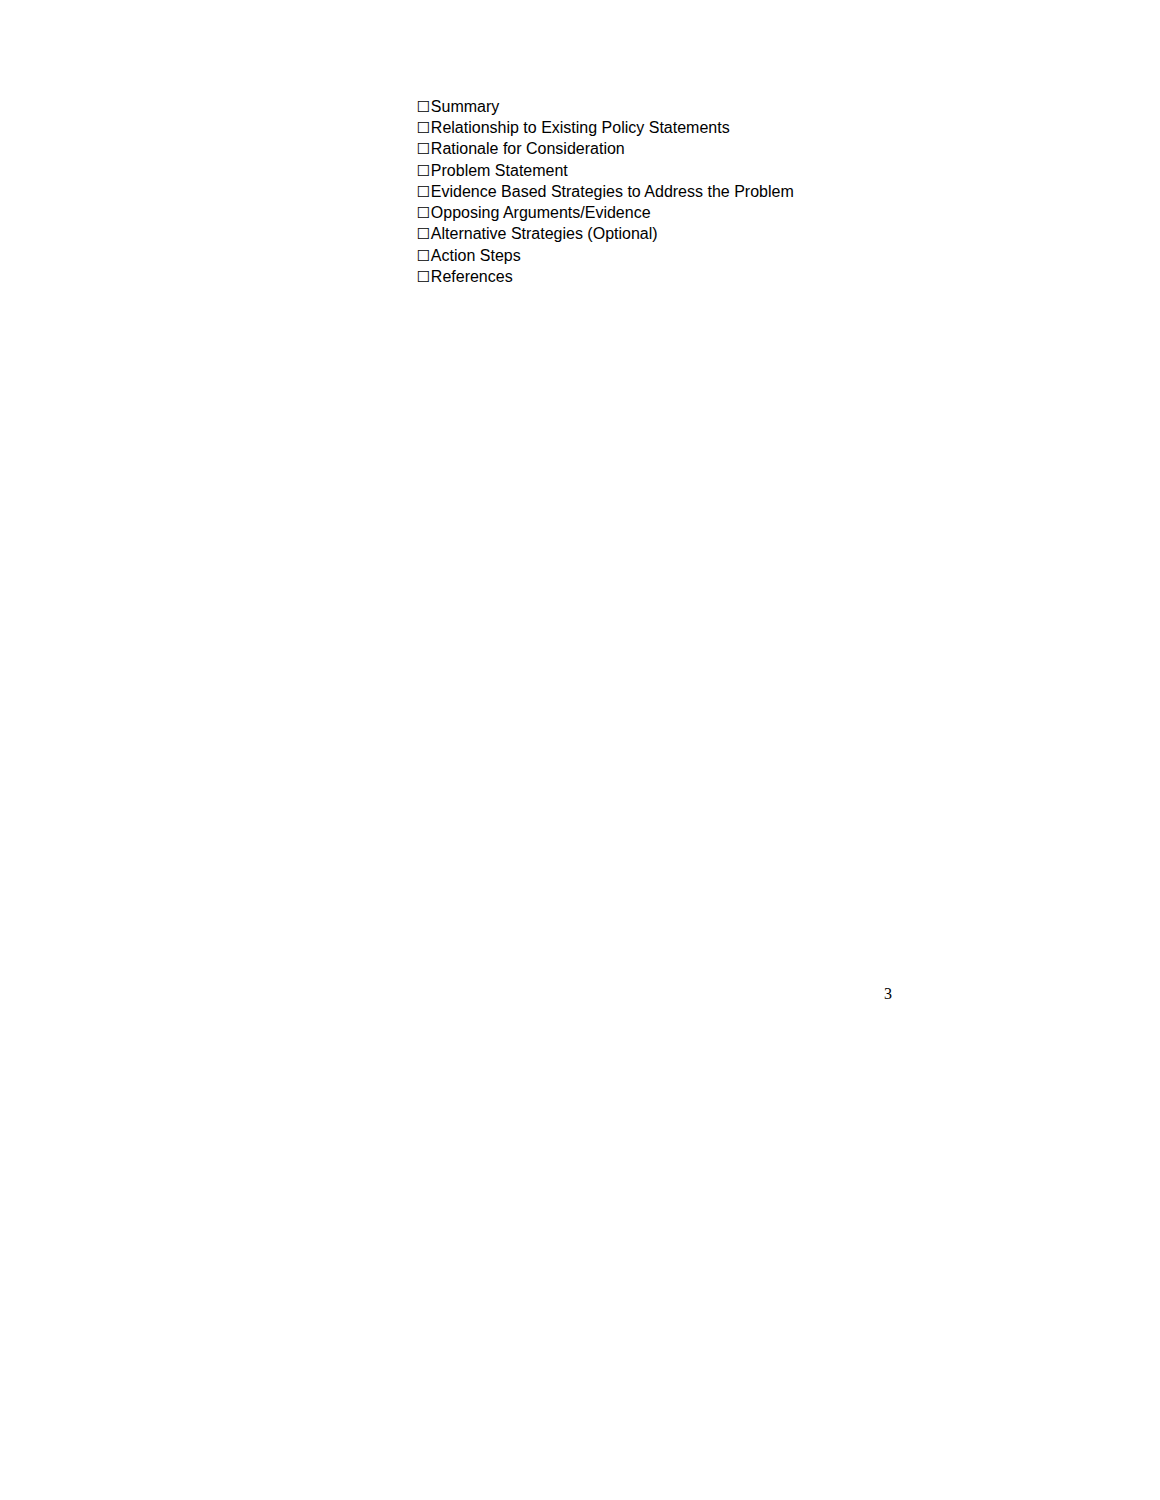☐Summary
☐Relationship to Existing Policy Statements
☐Rationale for Consideration
☐Problem Statement
☐Evidence Based Strategies to Address the Problem
☐Opposing Arguments/Evidence
☐Alternative Strategies (Optional)
☐Action Steps
☐References
3